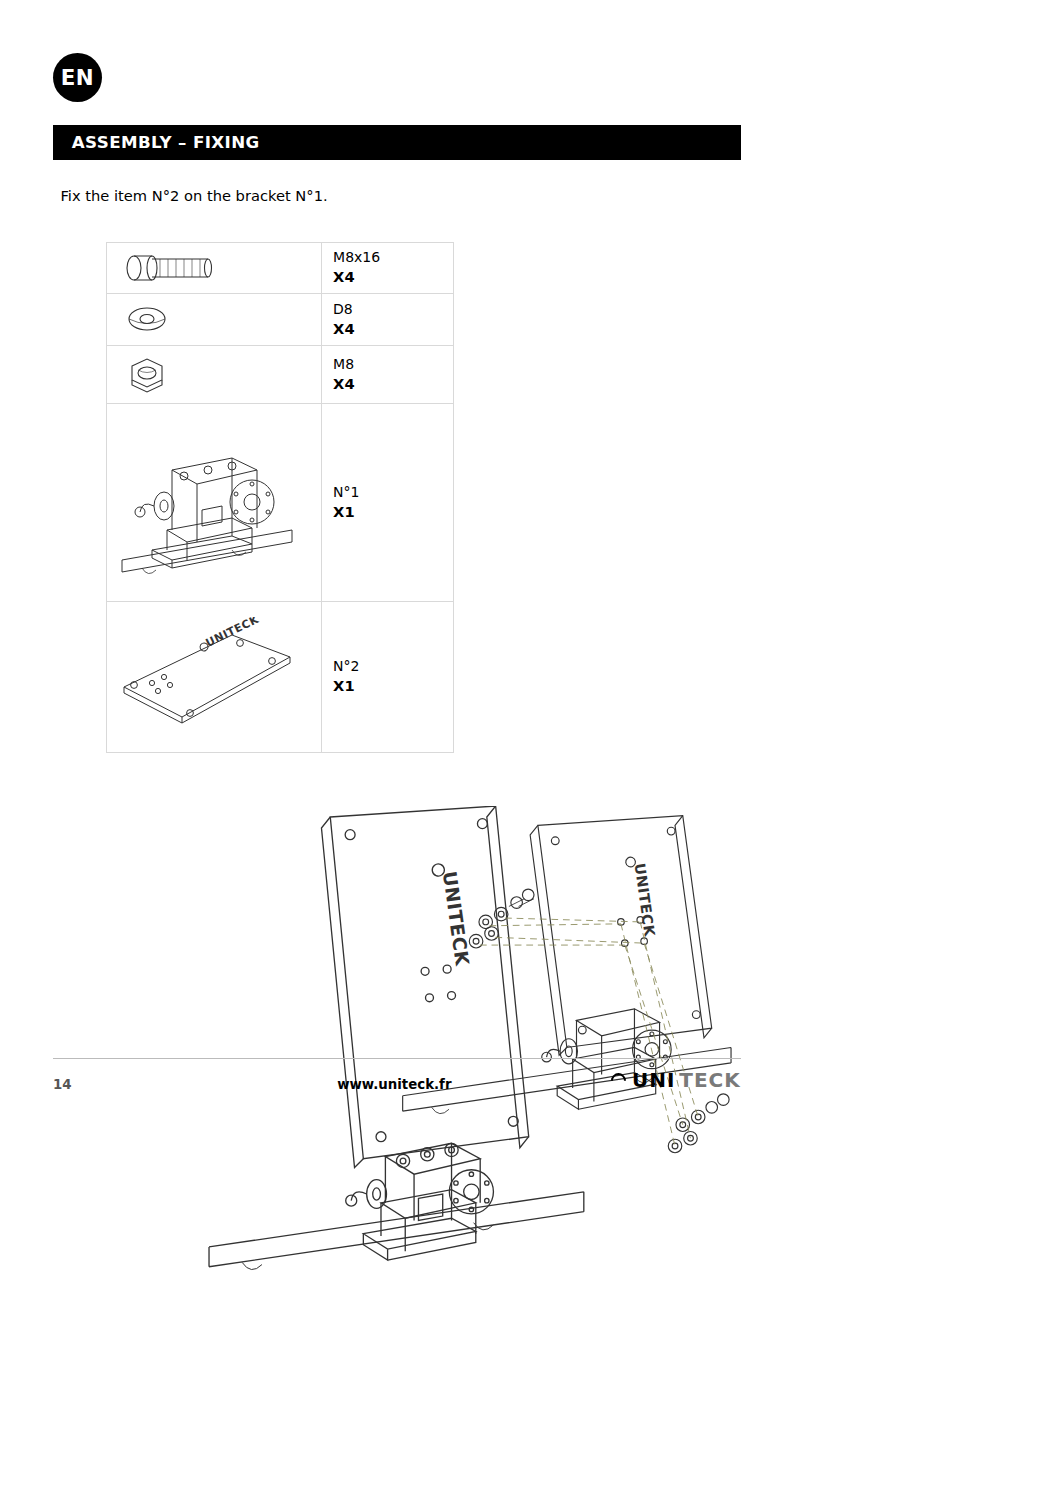EN
ASSEMBLY – FIXING
Fix the item N°2 on the bracket N°1.
| | M8x16 X4 |
| | D8 X4 |
| | M8 X4 |
| | N°1 X1 |
| UNITECK | N°2 X1 |
UNITECK
UNITECK
14 www.uniteck.fr UNI TECK